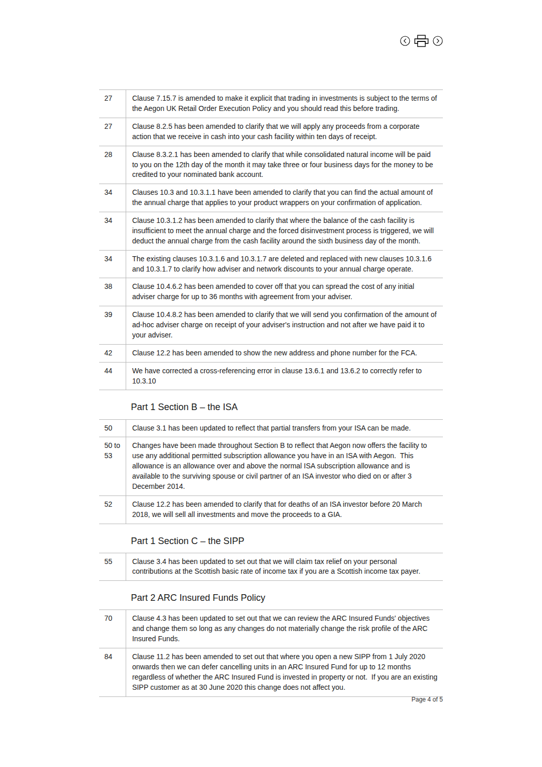| 27 | Clause 7.15.7 is amended to make it explicit that trading in investments is subject to the terms of the Aegon UK Retail Order Execution Policy and you should read this before trading. |
| 27 | Clause 8.2.5 has been amended to clarify that we will apply any proceeds from a corporate action that we receive in cash into your cash facility within ten days of receipt. |
| 28 | Clause 8.3.2.1 has been amended to clarify that while consolidated natural income will be paid to you on the 12th day of the month it may take three or four business days for the money to be credited to your nominated bank account. |
| 34 | Clauses 10.3 and 10.3.1.1 have been amended to clarify that you can find the actual amount of the annual charge that applies to your product wrappers on your confirmation of application. |
| 34 | Clause 10.3.1.2 has been amended to clarify that where the balance of the cash facility is insufficient to meet the annual charge and the forced disinvestment process is triggered, we will deduct the annual charge from the cash facility around the sixth business day of the month. |
| 34 | The existing clauses 10.3.1.6 and 10.3.1.7 are deleted and replaced with new clauses 10.3.1.6 and 10.3.1.7 to clarify how adviser and network discounts to your annual charge operate. |
| 38 | Clause 10.4.6.2 has been amended to cover off that you can spread the cost of any initial adviser charge for up to 36 months with agreement from your adviser. |
| 39 | Clause 10.4.8.2 has been amended to clarify that we will send you confirmation of the amount of ad-hoc adviser charge on receipt of your adviser's instruction and not after we have paid it to your adviser. |
| 42 | Clause 12.2 has been amended to show the new address and phone number for the FCA. |
| 44 | We have corrected a cross-referencing error in clause 13.6.1 and 13.6.2 to correctly refer to 10.3.10 |
Part 1 Section B – the ISA
| 50 | Clause 3.1 has been updated to reflect that partial transfers from your ISA can be made. |
| 50 to 53 | Changes have been made throughout Section B to reflect that Aegon now offers the facility to use any additional permitted subscription allowance you have in an ISA with Aegon. This allowance is an allowance over and above the normal ISA subscription allowance and is available to the surviving spouse or civil partner of an ISA investor who died on or after 3 December 2014. |
| 52 | Clause 12.2 has been amended to clarify that for deaths of an ISA investor before 20 March 2018, we will sell all investments and move the proceeds to a GIA. |
Part 1 Section C – the SIPP
| 55 | Clause 3.4 has been updated to set out that we will claim tax relief on your personal contributions at the Scottish basic rate of income tax if you are a Scottish income tax payer. |
Part 2 ARC Insured Funds Policy
| 70 | Clause 4.3 has been updated to set out that we can review the ARC Insured Funds' objectives and change them so long as any changes do not materially change the risk profile of the ARC Insured Funds. |
| 84 | Clause 11.2 has been amended to set out that where you open a new SIPP from 1 July 2020 onwards then we can defer cancelling units in an ARC Insured Fund for up to 12 months regardless of whether the ARC Insured Fund is invested in property or not. If you are an existing SIPP customer as at 30 June 2020 this change does not affect you. |
Page 4 of 5